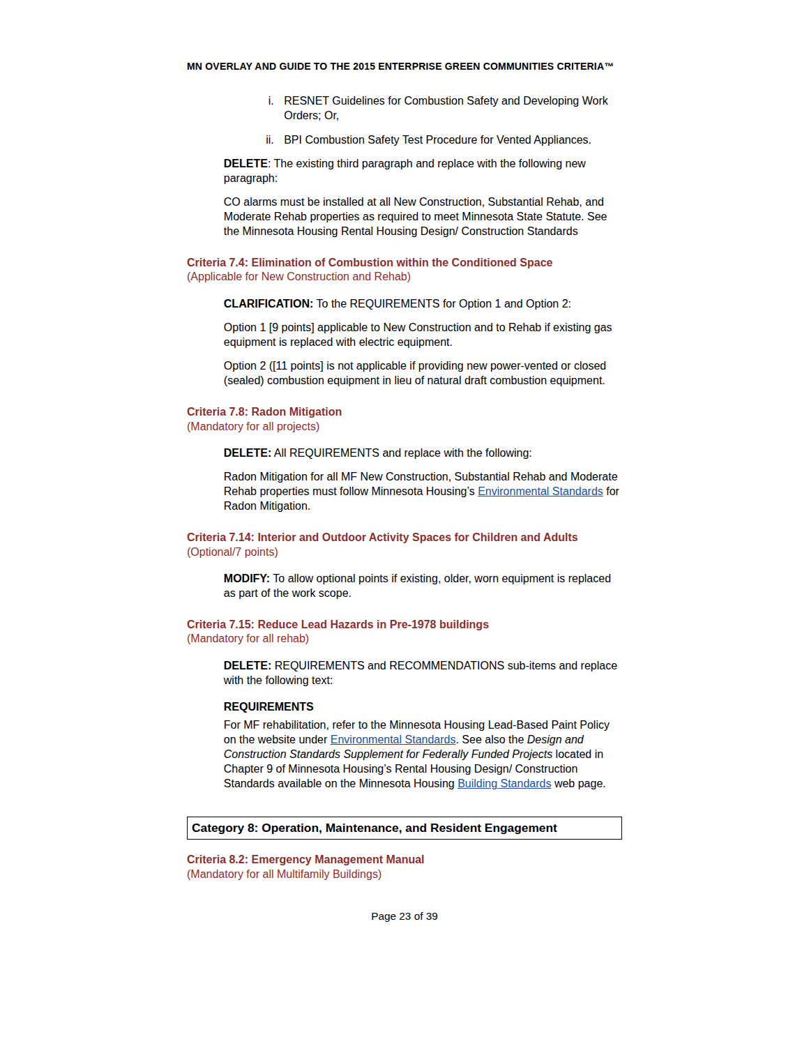MN OVERLAY AND GUIDE TO THE 2015 ENTERPRISE GREEN COMMUNITIES CRITERIA™
i. RESNET Guidelines for Combustion Safety and Developing Work Orders; Or,
ii. BPI Combustion Safety Test Procedure for Vented Appliances.
DELETE: The existing third paragraph and replace with the following new paragraph:
CO alarms must be installed at all New Construction, Substantial Rehab, and Moderate Rehab properties as required to meet Minnesota State Statute. See the Minnesota Housing Rental Housing Design/ Construction Standards
Criteria 7.4: Elimination of Combustion within the Conditioned Space
(Applicable for New Construction and Rehab)
CLARIFICATION: To the REQUIREMENTS for Option 1 and Option 2:
Option 1 [9 points] applicable to New Construction and to Rehab if existing gas equipment is replaced with electric equipment.
Option 2 ([11 points] is not applicable if providing new power-vented or closed (sealed) combustion equipment in lieu of natural draft combustion equipment.
Criteria 7.8: Radon Mitigation
(Mandatory for all projects)
DELETE: All REQUIREMENTS and replace with the following:
Radon Mitigation for all MF New Construction, Substantial Rehab and Moderate Rehab properties must follow Minnesota Housing’s Environmental Standards for Radon Mitigation.
Criteria 7.14: Interior and Outdoor Activity Spaces for Children and Adults
(Optional/7 points)
MODIFY: To allow optional points if existing, older, worn equipment is replaced as part of the work scope.
Criteria 7.15: Reduce Lead Hazards in Pre-1978 buildings
(Mandatory for all rehab)
DELETE: REQUIREMENTS and RECOMMENDATIONS sub-items and replace with the following text:
REQUIREMENTS
For MF rehabilitation, refer to the Minnesota Housing Lead-Based Paint Policy on the website under Environmental Standards. See also the Design and Construction Standards Supplement for Federally Funded Projects located in Chapter 9 of Minnesota Housing’s Rental Housing Design/ Construction Standards available on the Minnesota Housing Building Standards web page.
Category 8: Operation, Maintenance, and Resident Engagement
Criteria 8.2: Emergency Management Manual
(Mandatory for all Multifamily Buildings)
Page 23 of 39